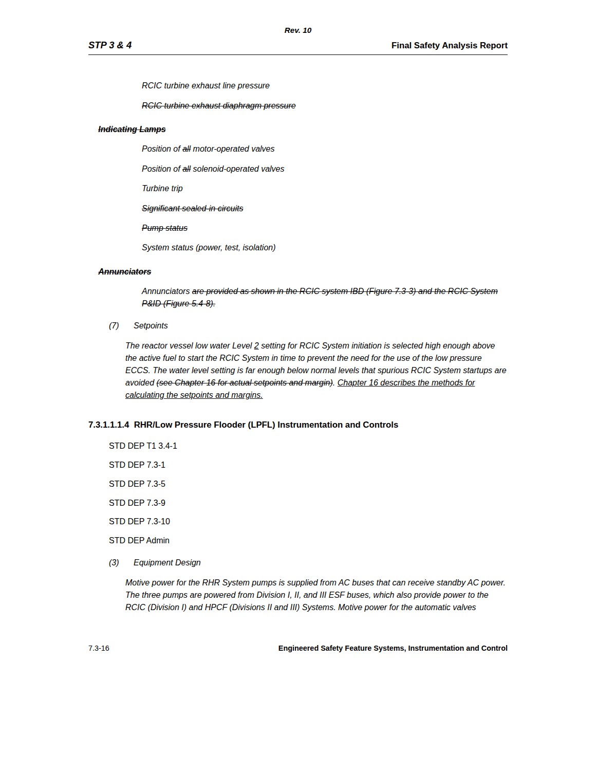Rev. 10
STP 3 & 4 Final Safety Analysis Report
RCIC turbine exhaust line pressure
RCIC turbine exhaust diaphragm pressure
Indicating Lamps
Position of all motor-operated valves
Position of all solenoid-operated valves
Turbine trip
Significant sealed-in circuits
Pump status
System status (power, test, isolation)
Annunciators
Annunciators are provided as shown in the RCIC system IBD (Figure 7.3-3) and the RCIC System P&ID (Figure 5.4-8).
(7) Setpoints
The reactor vessel low water Level 2 setting for RCIC System initiation is selected high enough above the active fuel to start the RCIC System in time to prevent the need for the use of the low pressure ECCS. The water level setting is far enough below normal levels that spurious RCIC System startups are avoided (see Chapter 16 for actual setpoints and margin). Chapter 16 describes the methods for calculating the setpoints and margins.
7.3.1.1.1.4 RHR/Low Pressure Flooder (LPFL) Instrumentation and Controls
STD DEP T1 3.4-1
STD DEP 7.3-1
STD DEP 7.3-5
STD DEP 7.3-9
STD DEP 7.3-10
STD DEP Admin
(3) Equipment Design
Motive power for the RHR System pumps is supplied from AC buses that can receive standby AC power. The three pumps are powered from Division I, II, and III ESF buses, which also provide power to the RCIC (Division I) and HPCF (Divisions II and III) Systems. Motive power for the automatic valves
7.3-16 Engineered Safety Feature Systems, Instrumentation and Control